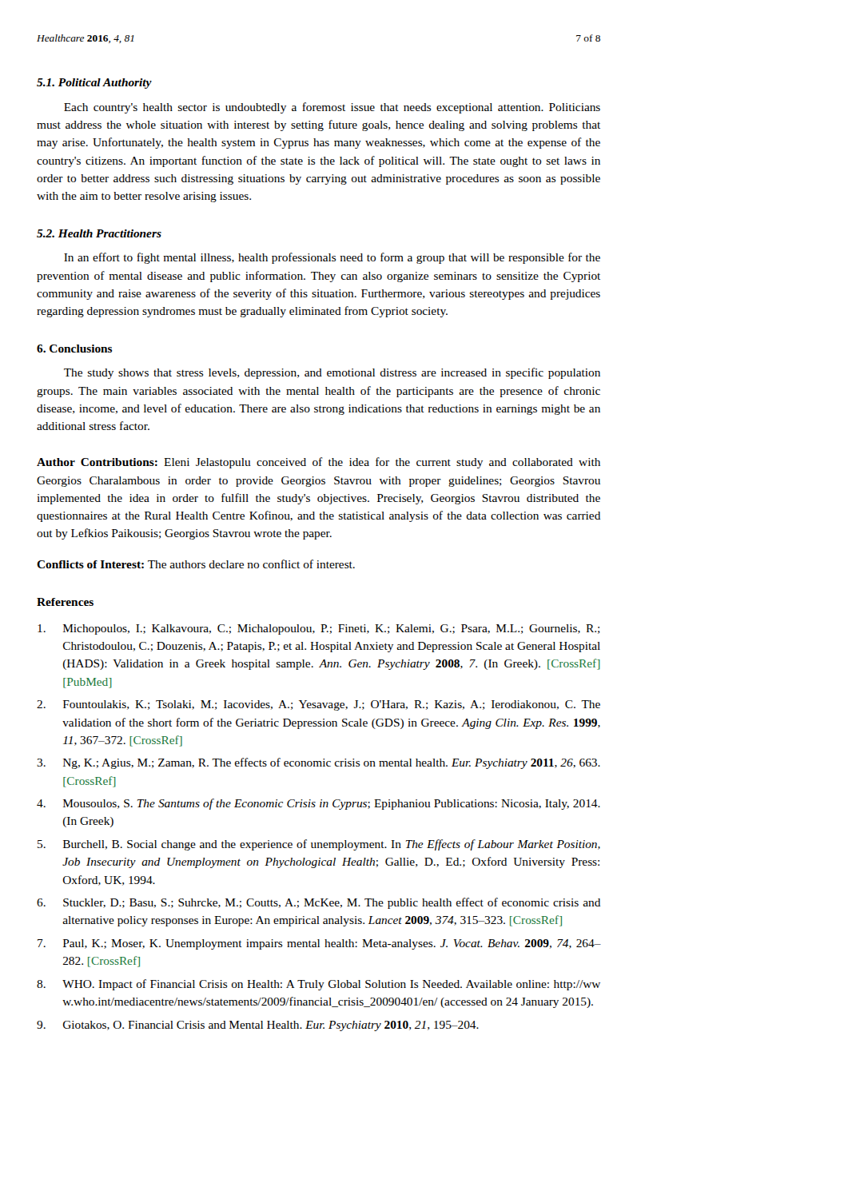Healthcare 2016, 4, 81 7 of 8
5.1. Political Authority
Each country's health sector is undoubtedly a foremost issue that needs exceptional attention. Politicians must address the whole situation with interest by setting future goals, hence dealing and solving problems that may arise. Unfortunately, the health system in Cyprus has many weaknesses, which come at the expense of the country's citizens. An important function of the state is the lack of political will. The state ought to set laws in order to better address such distressing situations by carrying out administrative procedures as soon as possible with the aim to better resolve arising issues.
5.2. Health Practitioners
In an effort to fight mental illness, health professionals need to form a group that will be responsible for the prevention of mental disease and public information. They can also organize seminars to sensitize the Cypriot community and raise awareness of the severity of this situation. Furthermore, various stereotypes and prejudices regarding depression syndromes must be gradually eliminated from Cypriot society.
6. Conclusions
The study shows that stress levels, depression, and emotional distress are increased in specific population groups. The main variables associated with the mental health of the participants are the presence of chronic disease, income, and level of education. There are also strong indications that reductions in earnings might be an additional stress factor.
Author Contributions: Eleni Jelastopulu conceived of the idea for the current study and collaborated with Georgios Charalambous in order to provide Georgios Stavrou with proper guidelines; Georgios Stavrou implemented the idea in order to fulfill the study's objectives. Precisely, Georgios Stavrou distributed the questionnaires at the Rural Health Centre Kofinou, and the statistical analysis of the data collection was carried out by Lefkios Paikousis; Georgios Stavrou wrote the paper.
Conflicts of Interest: The authors declare no conflict of interest.
References
Michopoulos, I.; Kalkavoura, C.; Michalopoulou, P.; Fineti, K.; Kalemi, G.; Psara, M.L.; Gournelis, R.; Christodoulou, C.; Douzenis, A.; Patapis, P.; et al. Hospital Anxiety and Depression Scale at General Hospital (HADS): Validation in a Greek hospital sample. Ann. Gen. Psychiatry 2008, 7. (In Greek). CrossRef PubMed
Fountoulakis, K.; Tsolaki, M.; Iacovides, A.; Yesavage, J.; O'Hara, R.; Kazis, A.; Ierodiakonou, C. The validation of the short form of the Geriatric Depression Scale (GDS) in Greece. Aging Clin. Exp. Res. 1999, 11, 367–372. CrossRef
Ng, K.; Agius, M.; Zaman, R. The effects of economic crisis on mental health. Eur. Psychiatry 2011, 26, 663. CrossRef
Mousoulos, S. The Santums of the Economic Crisis in Cyprus; Epiphaniou Publications: Nicosia, Italy, 2014. (In Greek)
Burchell, B. Social change and the experience of unemployment. In The Effects of Labour Market Position, Job Insecurity and Unemployment on Phychological Health; Gallie, D., Ed.; Oxford University Press: Oxford, UK, 1994.
Stuckler, D.; Basu, S.; Suhrcke, M.; Coutts, A.; McKee, M. The public health effect of economic crisis and alternative policy responses in Europe: An empirical analysis. Lancet 2009, 374, 315–323. CrossRef
Paul, K.; Moser, K. Unemployment impairs mental health: Meta-analyses. J. Vocat. Behav. 2009, 74, 264–282. CrossRef
WHO. Impact of Financial Crisis on Health: A Truly Global Solution Is Needed. Available online: http://www.who.int/mediacentre/news/statements/2009/financial_crisis_20090401/en/ (accessed on 24 January 2015).
Giotakos, O. Financial Crisis and Mental Health. Eur. Psychiatry 2010, 21, 195–204.